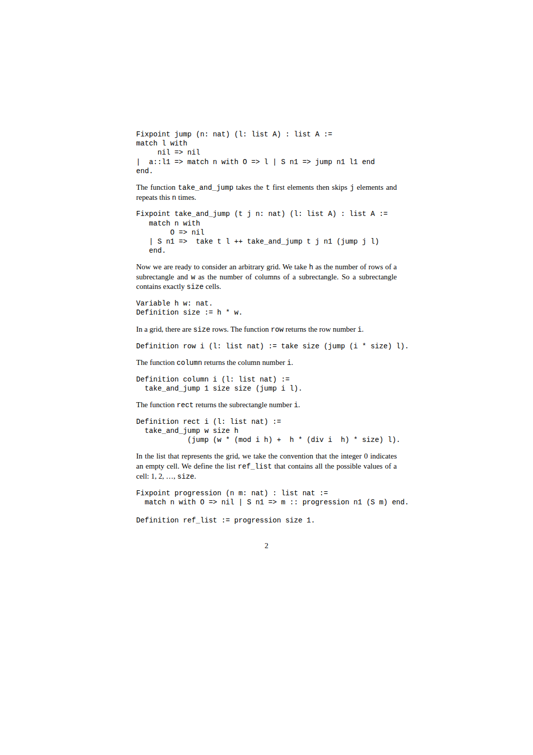Fixpoint jump (n: nat) (l: list A) : list A :=
match l with
     nil => nil
|  a::l1 => match n with O => l | S n1 => jump n1 l1 end
end.
The function take_and_jump takes the t first elements then skips j elements and repeats this n times.
Fixpoint take_and_jump (t j n: nat) (l: list A) : list A :=
   match n with
        O => nil
   | S n1 =>  take t l ++ take_and_jump t j n1 (jump j l)
   end.
Now we are ready to consider an arbitrary grid. We take h as the number of rows of a subrectangle and w as the number of columns of a subrectangle. So a subrectangle contains exactly size cells.
Variable h w: nat.
Definition size := h * w.
In a grid, there are size rows. The function row returns the row number i.
Definition row i (l: list nat) := take size (jump (i * size) l).
The function column returns the column number i.
Definition column i (l: list nat) :=
  take_and_jump 1 size size (jump i l).
The function rect returns the subrectangle number i.
Definition rect i (l: list nat) :=
  take_and_jump w size h
            (jump (w * (mod i h) +  h * (div i  h) * size) l).
In the list that represents the grid, we take the convention that the integer 0 indicates an empty cell. We define the list ref_list that contains all the possible values of a cell: 1, 2, …, size.
Fixpoint progression (n m: nat) : list nat :=
  match n with O => nil | S n1 => m :: progression n1 (S m) end.

Definition ref_list := progression size 1.
2